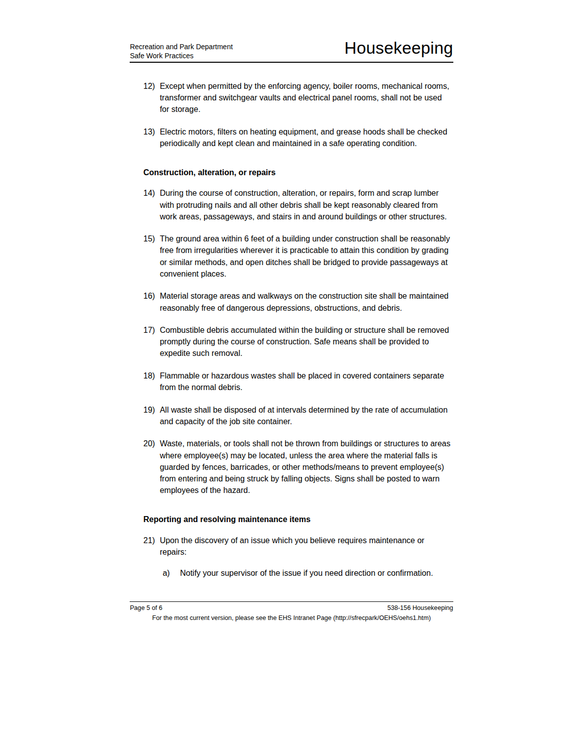Recreation and Park Department
Safe Work Practices
Housekeeping
12) Except when permitted by the enforcing agency, boiler rooms, mechanical rooms, transformer and switchgear vaults and electrical panel rooms, shall not be used for storage.
13) Electric motors, filters on heating equipment, and grease hoods shall be checked periodically and kept clean and maintained in a safe operating condition.
Construction, alteration, or repairs
14) During the course of construction, alteration, or repairs, form and scrap lumber with protruding nails and all other debris shall be kept reasonably cleared from work areas, passageways, and stairs in and around buildings or other structures.
15) The ground area within 6 feet of a building under construction shall be reasonably free from irregularities wherever it is practicable to attain this condition by grading or similar methods, and open ditches shall be bridged to provide passageways at convenient places.
16) Material storage areas and walkways on the construction site shall be maintained reasonably free of dangerous depressions, obstructions, and debris.
17) Combustible debris accumulated within the building or structure shall be removed promptly during the course of construction. Safe means shall be provided to expedite such removal.
18) Flammable or hazardous wastes shall be placed in covered containers separate from the normal debris.
19) All waste shall be disposed of at intervals determined by the rate of accumulation and capacity of the job site container.
20) Waste, materials, or tools shall not be thrown from buildings or structures to areas where employee(s) may be located, unless the area where the material falls is guarded by fences, barricades, or other methods/means to prevent employee(s) from entering and being struck by falling objects. Signs shall be posted to warn employees of the hazard.
Reporting and resolving maintenance items
21) Upon the discovery of an issue which you believe requires maintenance or repairs:
a) Notify your supervisor of the issue if you need direction or confirmation.
Page 5 of 6 538-156 Housekeeping
For the most current version, please see the EHS Intranet Page (http://sfrecpark/OEHS/oehs1.htm)